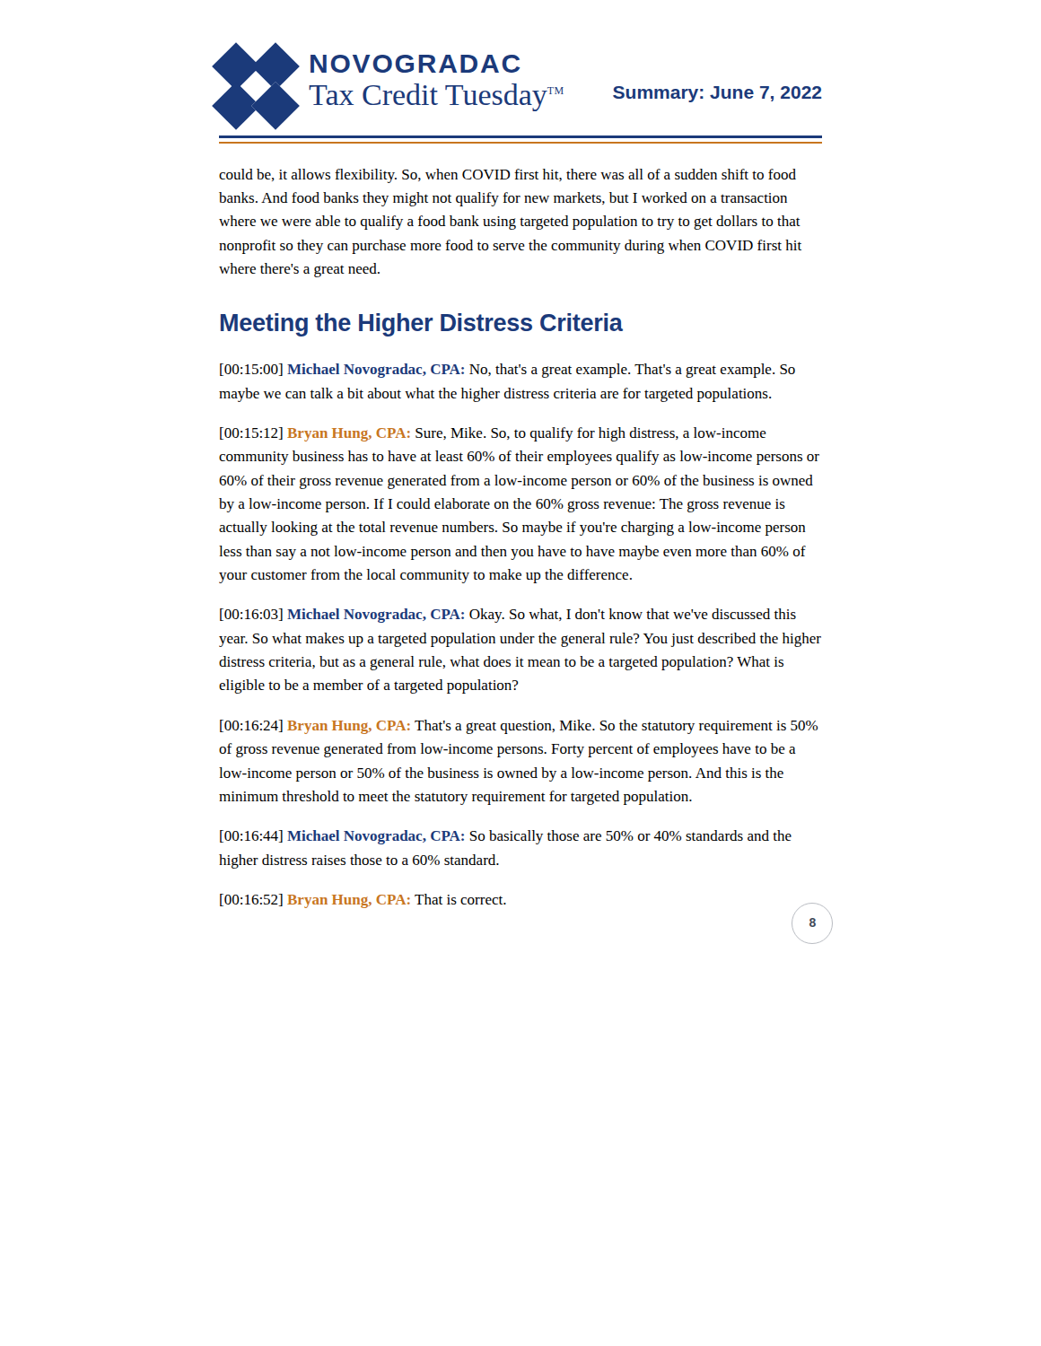NOVOGRADAC
Tax Credit TuesdayTM
Summary: June 7, 2022
could be, it allows flexibility. So, when COVID first hit, there was all of a sudden shift to food banks. And food banks they might not qualify for new markets, but I worked on a transaction where we were able to qualify a food bank using targeted population to try to get dollars to that nonprofit so they can purchase more food to serve the community during when COVID first hit where there's a great need.
Meeting the Higher Distress Criteria
[00:15:00] Michael Novogradac, CPA: No, that's a great example. That's a great example. So maybe we can talk a bit about what the higher distress criteria are for targeted populations.
[00:15:12] Bryan Hung, CPA: Sure, Mike. So, to qualify for high distress, a low-income community business has to have at least 60% of their employees qualify as low-income persons or 60% of their gross revenue generated from a low-income person or 60% of the business is owned by a low-income person. If I could elaborate on the 60% gross revenue: The gross revenue is actually looking at the total revenue numbers. So maybe if you're charging a low-income person less than say a not low-income person and then you have to have maybe even more than 60% of your customer from the local community to make up the difference.
[00:16:03] Michael Novogradac, CPA: Okay. So what, I don't know that we've discussed this year. So what makes up a targeted population under the general rule? You just described the higher distress criteria, but as a general rule, what does it mean to be a targeted population? What is eligible to be a member of a targeted population?
[00:16:24] Bryan Hung, CPA: That's a great question, Mike. So the statutory requirement is 50% of gross revenue generated from low-income persons. Forty percent of employees have to be a low-income person or 50% of the business is owned by a low-income person. And this is the minimum threshold to meet the statutory requirement for targeted population.
[00:16:44] Michael Novogradac, CPA: So basically those are 50% or 40% standards and the higher distress raises those to a 60% standard.
[00:16:52] Bryan Hung, CPA: That is correct.
8